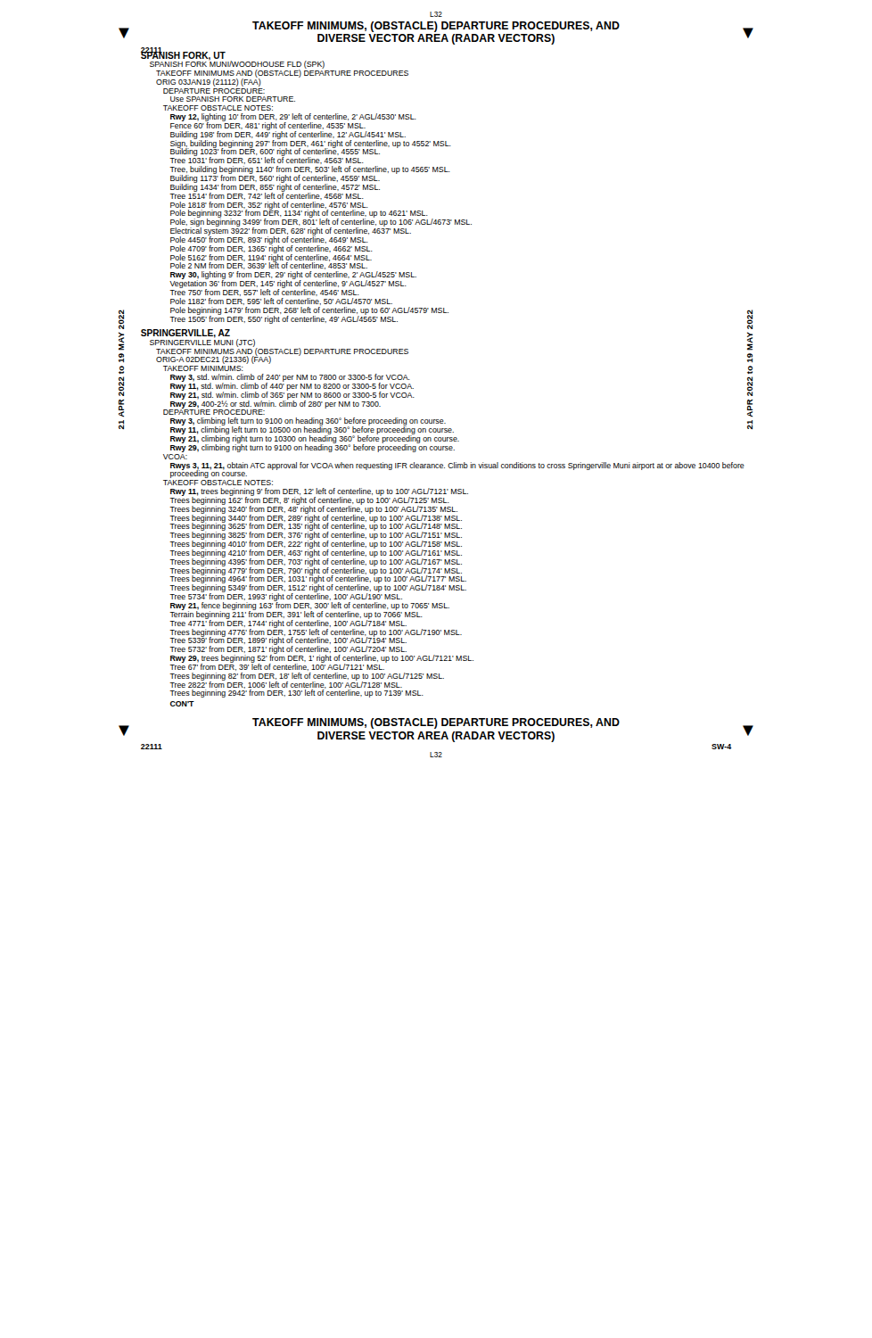L32
▼ ▼ TAKEOFF MINIMUMS, (OBSTACLE) DEPARTURE PROCEDURES, AND
DIVERSE VECTOR AREA (RADAR VECTORS) 22111
21 APR 2022 to 19 MAY 2022
21 APR 2022 to 19 MAY 2022
SPANISH FORK, UT
SPANISH FORK MUNI/WOODHOUSE FLD (SPK)
TAKEOFF MINIMUMS AND (OBSTACLE) DEPARTURE PROCEDURES
ORIG 03JAN19 (21112) (FAA)
DEPARTURE PROCEDURE:
Use SPANISH FORK DEPARTURE.
TAKEOFF OBSTACLE NOTES:
Rwy 12, lighting 10' from DER, 29' left of centerline, 2' AGL/4530' MSL.
Fence 60' from DER, 481' right of centerline, 4535' MSL.
Building 198' from DER, 449' right of centerline, 12' AGL/4541' MSL.
Sign, building beginning 297' from DER, 461' right of centerline, up to 4552' MSL.
Building 1023' from DER, 600' right of centerline, 4555' MSL.
Tree 1031' from DER, 651' left of centerline, 4563' MSL.
Tree, building beginning 1140' from DER, 503' left of centerline, up to 4565' MSL.
Building 1173' from DER, 560' right of centerline, 4559' MSL.
Building 1434' from DER, 855' right of centerline, 4572' MSL.
Tree 1514' from DER, 742' left of centerline, 4568' MSL.
Pole 1818' from DER, 352' right of centerline, 4576' MSL.
Pole beginning 3232' from DER, 1134' right of centerline, up to 4621' MSL.
Pole, sign beginning 3499' from DER, 801' left of centerline, up to 106' AGL/4673' MSL.
Electrical system 3922' from DER, 628' right of centerline, 4637' MSL.
Pole 4450' from DER, 893' right of centerline, 4649' MSL.
Pole 4709' from DER, 1365' right of centerline, 4662' MSL.
Pole 5162' from DER, 1194' right of centerline, 4664' MSL.
Pole 2 NM from DER, 3639' left of centerline, 4853' MSL.
Rwy 30, lighting 9' from DER, 29' right of centerline, 2' AGL/4525' MSL.
Vegetation 36' from DER, 145' right of centerline, 9' AGL/4527' MSL.
Tree 750' from DER, 557' left of centerline, 4546' MSL.
Pole 1182' from DER, 595' left of centerline, 50' AGL/4570' MSL.
Pole beginning 1479' from DER, 268' left of centerline, up to 60' AGL/4579' MSL.
Tree 1505' from DER, 550' right of centerline, 49' AGL/4565' MSL.
SPRINGERVILLE, AZ
SPRINGERVILLE MUNI (JTC)
TAKEOFF MINIMUMS AND (OBSTACLE) DEPARTURE PROCEDURES
ORIG-A 02DEC21 (21336) (FAA)
TAKEOFF MINIMUMS:
Rwy 3, std. w/min. climb of 240' per NM to 7800 or 3300-5 for VCOA.
Rwy 11, std. w/min. climb of 440' per NM to 8200 or 3300-5 for VCOA.
Rwy 21, std. w/min. climb of 365' per NM to 8600 or 3300-5 for VCOA.
Rwy 29, 400-2½ or std. w/min. climb of 280' per NM to 7300.
DEPARTURE PROCEDURE:
Rwy 3, climbing left turn to 9100 on heading 360° before proceeding on course.
Rwy 11, climbing left turn to 10500 on heading 360° before proceeding on course.
Rwy 21, climbing right turn to 10300 on heading 360° before proceeding on course.
Rwy 29, climbing right turn to 9100 on heading 360° before proceeding on course.
VCOA:
Rwys 3, 11, 21, obtain ATC approval for VCOA when requesting IFR clearance. Climb in visual conditions to cross Springerville Muni airport at or above 10400 before proceeding on course.
TAKEOFF OBSTACLE NOTES:
Rwy 11, trees beginning 9' from DER, 12' left of centerline, up to 100' AGL/7121' MSL.
Trees beginning 162' from DER, 8' right of centerline, up to 100' AGL/7125' MSL.
Trees beginning 3240' from DER, 48' right of centerline, up to 100' AGL/7135' MSL.
Trees beginning 3440' from DER, 289' right of centerline, up to 100' AGL/7138' MSL.
Trees beginning 3625' from DER, 135' right of centerline, up to 100' AGL/7148' MSL.
Trees beginning 3825' from DER, 376' right of centerline, up to 100' AGL/7151' MSL.
Trees beginning 4010' from DER, 222' right of centerline, up to 100' AGL/7158' MSL.
Trees beginning 4210' from DER, 463' right of centerline, up to 100' AGL/7161' MSL.
Trees beginning 4395' from DER, 703' right of centerline, up to 100' AGL/7167' MSL.
Trees beginning 4779' from DER, 790' right of centerline, up to 100' AGL/7174' MSL.
Trees beginning 4964' from DER, 1031' right of centerline, up to 100' AGL/7177' MSL.
Trees beginning 5349' from DER, 1512' right of centerline, up to 100' AGL/7184' MSL.
Tree 5734' from DER, 1993' right of centerline, 100' AGL/190' MSL.
Rwy 21, fence beginning 163' from DER, 300' left of centerline, up to 7065' MSL.
Terrain beginning 211' from DER, 391' left of centerline, up to 7066' MSL.
Tree 4771' from DER, 1744' right of centerline, 100' AGL/7184' MSL.
Trees beginning 4776' from DER, 1755' left of centerline, up to 100' AGL/7190' MSL.
Tree 5339' from DER, 1899' right of centerline, 100' AGL/7194' MSL.
Tree 5732' from DER, 1871' right of centerline, 100' AGL/7204' MSL.
Rwy 29, trees beginning 52' from DER, 1' right of centerline, up to 100' AGL/7121' MSL.
Tree 67' from DER, 39' left of centerline, 100' AGL/7121' MSL.
Trees beginning 82' from DER, 18' left of centerline, up to 100' AGL/7125' MSL.
Tree 2822' from DER, 1006' left of centerline, 100' AGL/7128' MSL.
Trees beginning 2942' from DER, 130' left of centerline, up to 7139' MSL.
CON'T
▼ ▼ TAKEOFF MINIMUMS, (OBSTACLE) DEPARTURE PROCEDURES, AND
DIVERSE VECTOR AREA (RADAR VECTORS) 22111 SW-4
L32